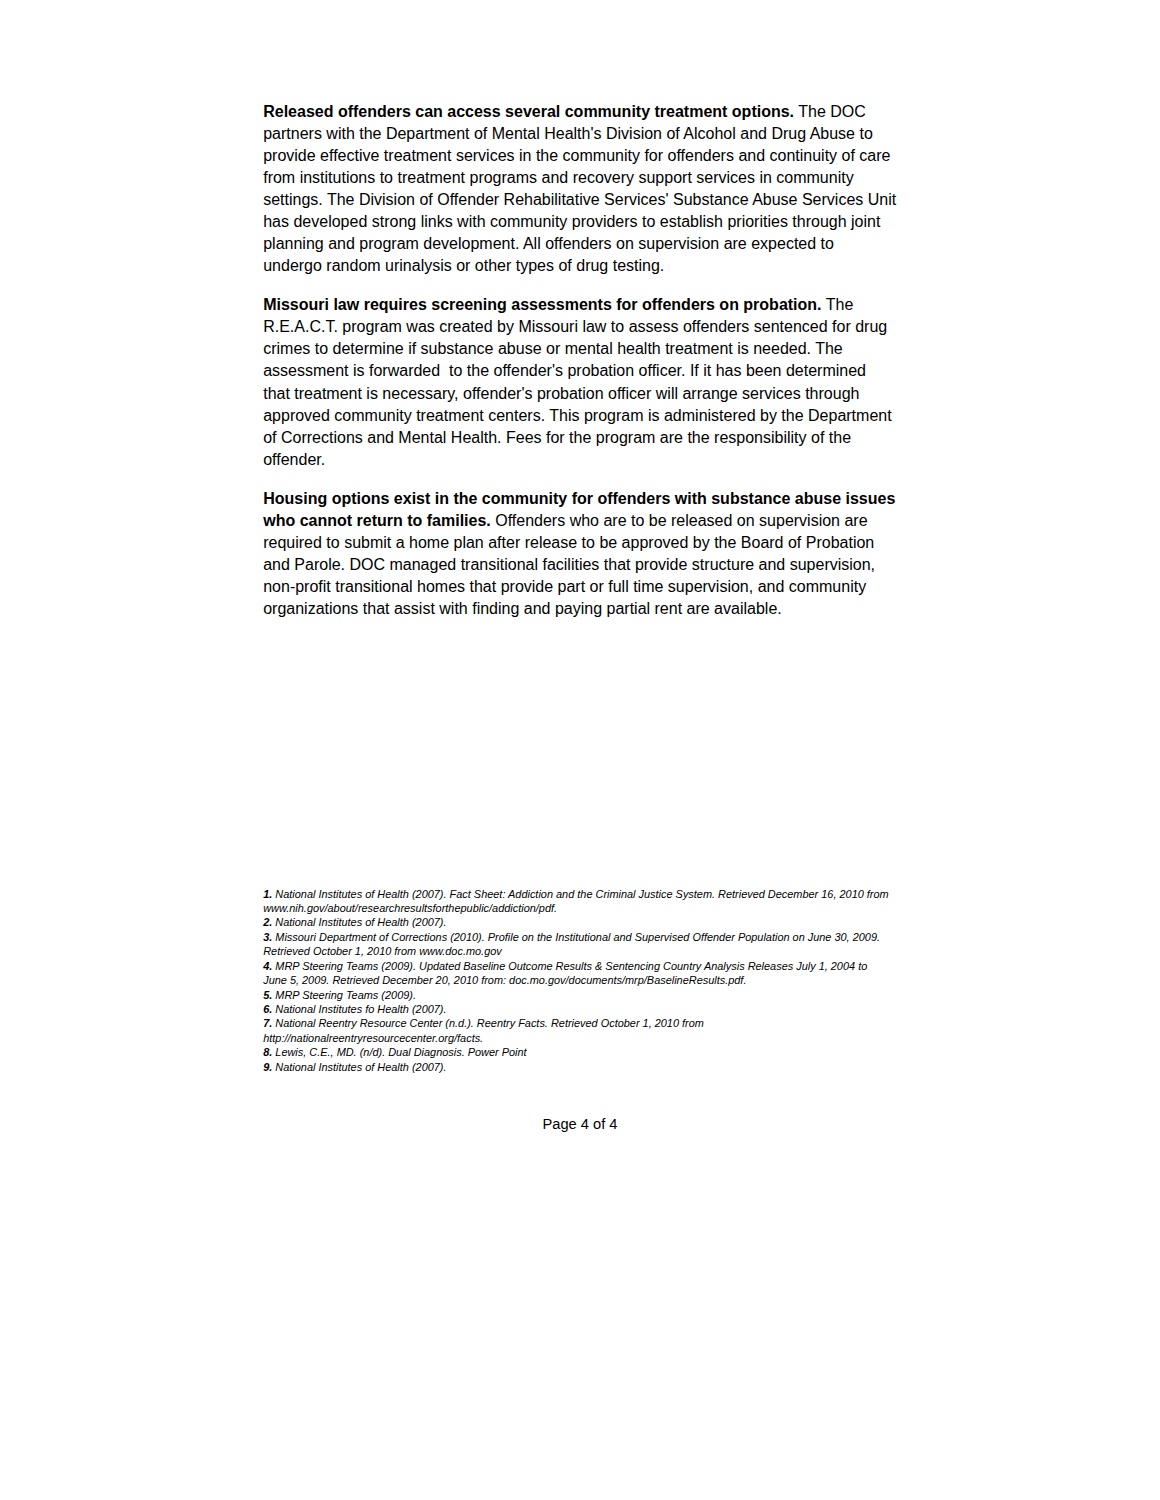Released offenders can access several community treatment options. The DOC partners with the Department of Mental Health's Division of Alcohol and Drug Abuse to provide effective treatment services in the community for offenders and continuity of care from institutions to treatment programs and recovery support services in community settings. The Division of Offender Rehabilitative Services' Substance Abuse Services Unit has developed strong links with community providers to establish priorities through joint planning and program development. All offenders on supervision are expected to undergo random urinalysis or other types of drug testing.
Missouri law requires screening assessments for offenders on probation. The R.E.A.C.T. program was created by Missouri law to assess offenders sentenced for drug crimes to determine if substance abuse or mental health treatment is needed. The assessment is forwarded to the offender's probation officer. If it has been determined that treatment is necessary, offender's probation officer will arrange services through approved community treatment centers. This program is administered by the Department of Corrections and Mental Health. Fees for the program are the responsibility of the offender.
Housing options exist in the community for offenders with substance abuse issues who cannot return to families. Offenders who are to be released on supervision are required to submit a home plan after release to be approved by the Board of Probation and Parole. DOC managed transitional facilities that provide structure and supervision, non-profit transitional homes that provide part or full time supervision, and community organizations that assist with finding and paying partial rent are available.
1. National Institutes of Health (2007). Fact Sheet: Addiction and the Criminal Justice System. Retrieved December 16, 2010 from www.nih.gov/about/researchresultsforthepublic/addiction/pdf.
2. National Institutes of Health (2007).
3. Missouri Department of Corrections (2010). Profile on the Institutional and Supervised Offender Population on June 30, 2009. Retrieved October 1, 2010 from www.doc.mo.gov
4. MRP Steering Teams (2009). Updated Baseline Outcome Results & Sentencing Country Analysis Releases July 1, 2004 to June 5, 2009. Retrieved December 20, 2010 from: doc.mo.gov/documents/mrp/BaselineResults.pdf.
5. MRP Steering Teams (2009).
6. National Institutes fo Health (2007).
7. National Reentry Resource Center (n.d.). Reentry Facts. Retrieved October 1, 2010 from http://nationalreentryresourcecenter.org/facts.
8. Lewis, C.E., MD. (n/d). Dual Diagnosis. Power Point
9. National Institutes of Health (2007).
Page 4 of 4